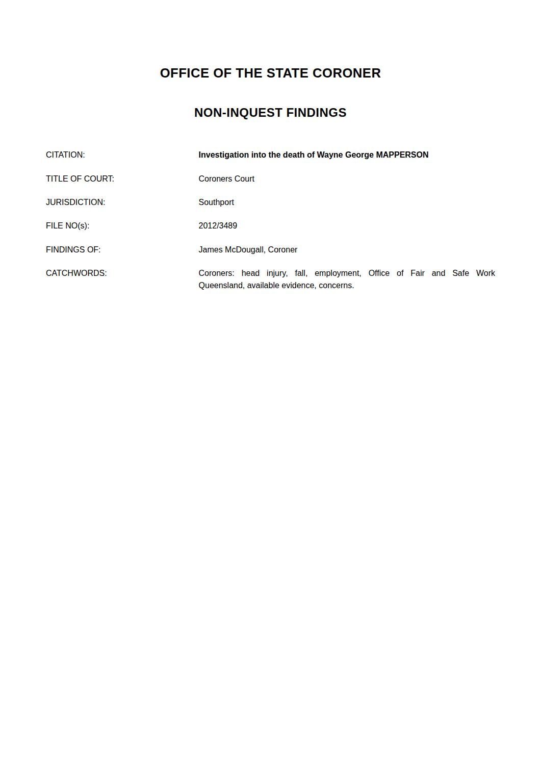OFFICE OF THE STATE CORONER
NON-INQUEST FINDINGS
| CITATION: | Investigation into the death of Wayne George MAPPERSON |
| TITLE OF COURT: | Coroners Court |
| JURISDICTION: | Southport |
| FILE NO(s): | 2012/3489 |
| FINDINGS OF: | James McDougall, Coroner |
| CATCHWORDS: | Coroners: head injury, fall, employment, Office of Fair and Safe Work Queensland, available evidence, concerns. |